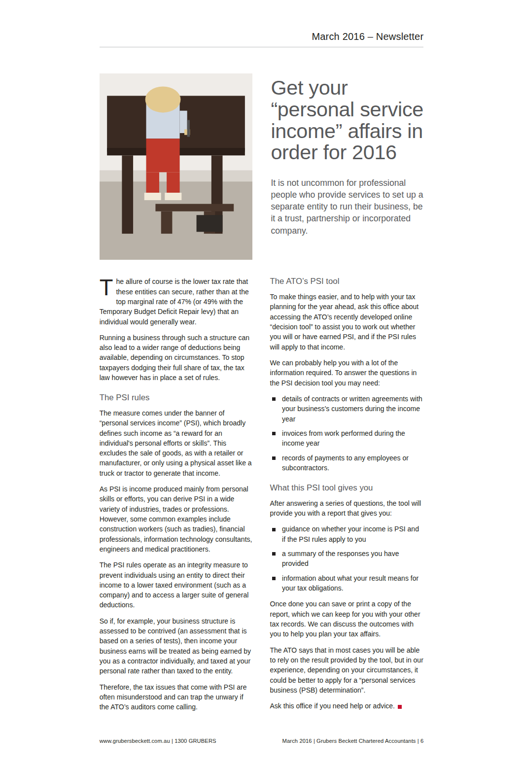March 2016 – Newsletter
Get your “personal service income” affairs in order for 2016
It is not uncommon for professional people who provide services to set up a separate entity to run their business, be it a trust, partnership or incorporated company.
The allure of course is the lower tax rate that these entities can secure, rather than at the top marginal rate of 47% (or 49% with the Temporary Budget Deficit Repair levy) that an individual would generally wear.
Running a business through such a structure can also lead to a wider range of deductions being available, depending on circumstances. To stop taxpayers dodging their full share of tax, the tax law however has in place a set of rules.
The PSI rules
The measure comes under the banner of “personal services income” (PSI), which broadly defines such income as “a reward for an individual's personal efforts or skills”. This excludes the sale of goods, as with a retailer or manufacturer, or only using a physical asset like a truck or tractor to generate that income.
As PSI is income produced mainly from personal skills or efforts, you can derive PSI in a wide variety of industries, trades or professions. However, some common examples include construction workers (such as tradies), financial professionals, information technology consultants, engineers and medical practitioners.
The PSI rules operate as an integrity measure to prevent individuals using an entity to direct their income to a lower taxed environment (such as a company) and to access a larger suite of general deductions.
So if, for example, your business structure is assessed to be contrived (an assessment that is based on a series of tests), then income your business earns will be treated as being earned by you as a contractor individually, and taxed at your personal rate rather than taxed to the entity.
Therefore, the tax issues that come with PSI are often misunderstood and can trap the unwary if the ATO’s auditors come calling.
The ATO’s PSI tool
To make things easier, and to help with your tax planning for the year ahead, ask this office about accessing the ATO’s recently developed online “decision tool” to assist you to work out whether you will or have earned PSI, and if the PSI rules will apply to that income.
We can probably help you with a lot of the information required. To answer the questions in the PSI decision tool you may need:
details of contracts or written agreements with your business’s customers during the income year
invoices from work performed during the income year
records of payments to any employees or subcontractors.
What this PSI tool gives you
After answering a series of questions, the tool will provide you with a report that gives you:
guidance on whether your income is PSI and if the PSI rules apply to you
a summary of the responses you have provided
information about what your result means for your tax obligations.
Once done you can save or print a copy of the report, which we can keep for you with your other tax records. We can discuss the outcomes with you to help you plan your tax affairs.
The ATO says that in most cases you will be able to rely on the result provided by the tool, but in our experience, depending on your circumstances, it could be better to apply for a “personal services business (PSB) determination”.
Ask this office if you need help or advice.
www.grubersbeckett.com.au | 1300 GRUBERS
March 2016 | Grubers Beckett Chartered Accountants | 6